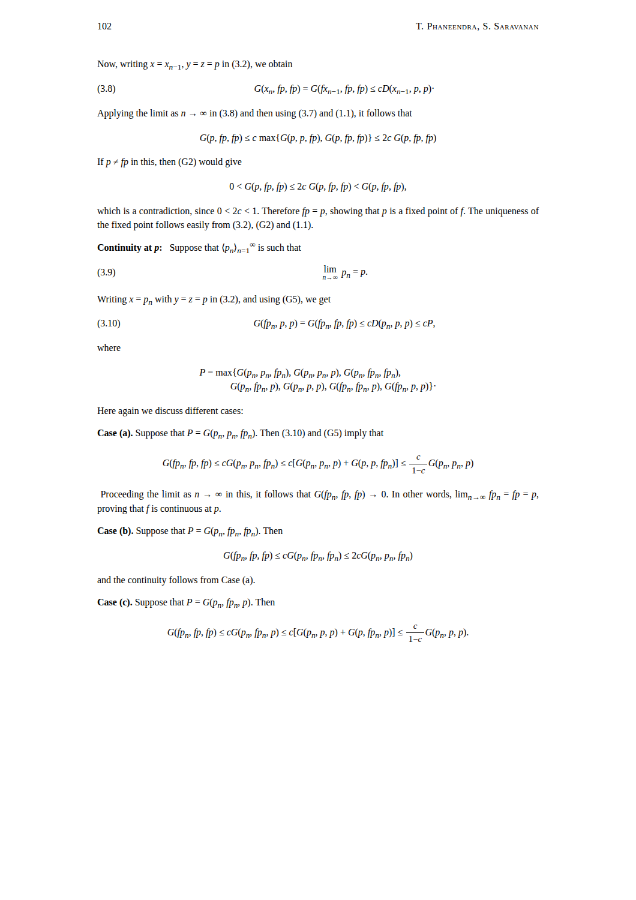102 T. Phaneendra, S. Saravanan
Now, writing x = xn−1, y = z = p in (3.2), we obtain
(3.8) G(xn, fp, fp) = G(fxn−1, fp, fp) ≤ cD(xn−1, p, p)·
Applying the limit as n → ∞ in (3.8) and then using (3.7) and (1.1), it follows that
G(p, fp, fp) ≤ c max{G(p, p, fp), G(p, fp, fp)} ≤ 2c G(p, fp, fp)
If p ≠ fp in this, then (G2) would give
0 < G(p, fp, fp) ≤ 2c G(p, fp, fp) < G(p, fp, fp),
which is a contradiction, since 0 < 2c < 1. Therefore fp = p, showing that p is a fixed point of f. The uniqueness of the fixed point follows easily from (3.2), (G2) and (1.1).
Continuity at p: Suppose that ⟨pn⟩n=1∞ is such that
(3.9) lim n→∞ pn = p.
Writing x = pn with y = z = p in (3.2), and using (G5), we get
(3.10) G(fpn, p, p) = G(fpn, fp, fp) ≤ cD(pn, p, p) ≤ cP,
where
P = max{G(pn, pn, fpn), G(pn, pn, p), G(pn, fpn, fpn),
G(pn, fpn, p), G(pn, p, p), G(fpn, fpn, p), G(fpn, p, p)}·
Here again we discuss different cases:
Case (a). Suppose that P = G(pn, pn, fpn). Then (3.10) and (G5) imply that
G(fpn, fp, fp) ≤ cG(pn, pn, fpn) ≤ c[G(pn, pn, p) + G(p, p, fpn)] ≤ c 1−c G(pn, pn, p)
Proceeding the limit as n → ∞ in this, it follows that G(fpn, fp, fp) → 0. In other words, limn→∞ fpn = fp = p, proving that f is continuous at p.
Case (b). Suppose that P = G(pn, fpn, fpn). Then
G(fpn, fp, fp) ≤ cG(pn, fpn, fpn) ≤ 2cG(pn, pn, fpn)
and the continuity follows from Case (a).
Case (c). Suppose that P = G(pn, fpn, p). Then
G(fpn, fp, fp) ≤ cG(pn, fpn, p) ≤ c[G(pn, p, p) + G(p, fpn, p)] ≤ c 1−c G(pn, p, p).